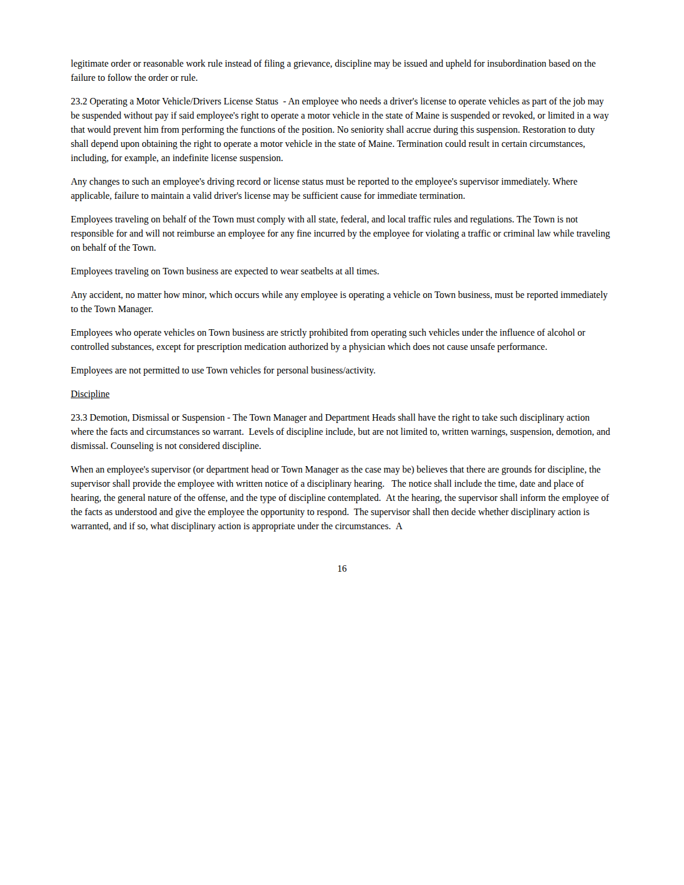legitimate order or reasonable work rule instead of filing a grievance, discipline may be issued and upheld for insubordination based on the failure to follow the order or rule.
23.2 Operating a Motor Vehicle/Drivers License Status - An employee who needs a driver's license to operate vehicles as part of the job may be suspended without pay if said employee's right to operate a motor vehicle in the state of Maine is suspended or revoked, or limited in a way that would prevent him from performing the functions of the position. No seniority shall accrue during this suspension. Restoration to duty shall depend upon obtaining the right to operate a motor vehicle in the state of Maine. Termination could result in certain circumstances, including, for example, an indefinite license suspension.
Any changes to such an employee's driving record or license status must be reported to the employee's supervisor immediately. Where applicable, failure to maintain a valid driver's license may be sufficient cause for immediate termination.
Employees traveling on behalf of the Town must comply with all state, federal, and local traffic rules and regulations. The Town is not responsible for and will not reimburse an employee for any fine incurred by the employee for violating a traffic or criminal law while traveling on behalf of the Town.
Employees traveling on Town business are expected to wear seatbelts at all times.
Any accident, no matter how minor, which occurs while any employee is operating a vehicle on Town business, must be reported immediately to the Town Manager.
Employees who operate vehicles on Town business are strictly prohibited from operating such vehicles under the influence of alcohol or controlled substances, except for prescription medication authorized by a physician which does not cause unsafe performance.
Employees are not permitted to use Town vehicles for personal business/activity.
Discipline
23.3 Demotion, Dismissal or Suspension - The Town Manager and Department Heads shall have the right to take such disciplinary action where the facts and circumstances so warrant. Levels of discipline include, but are not limited to, written warnings, suspension, demotion, and dismissal. Counseling is not considered discipline.
When an employee's supervisor (or department head or Town Manager as the case may be) believes that there are grounds for discipline, the supervisor shall provide the employee with written notice of a disciplinary hearing. The notice shall include the time, date and place of hearing, the general nature of the offense, and the type of discipline contemplated. At the hearing, the supervisor shall inform the employee of the facts as understood and give the employee the opportunity to respond. The supervisor shall then decide whether disciplinary action is warranted, and if so, what disciplinary action is appropriate under the circumstances. A
16